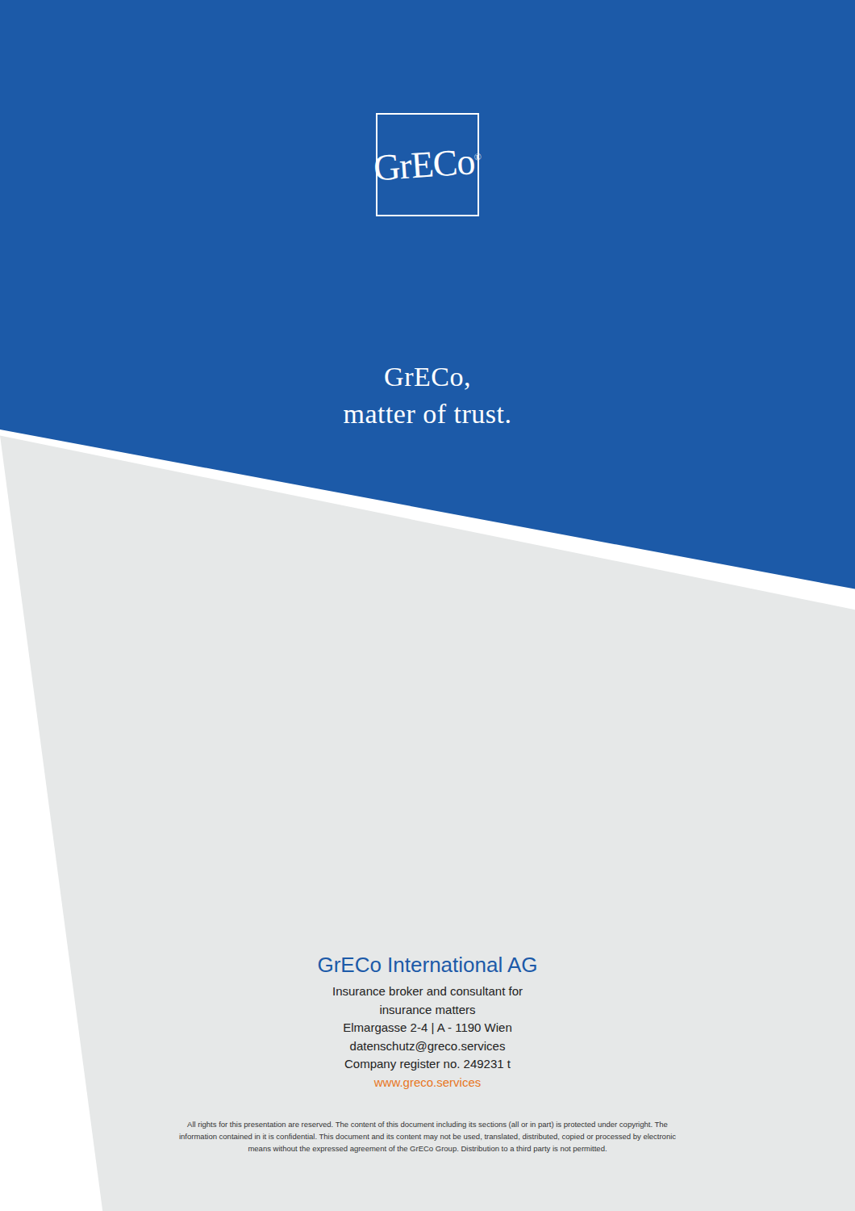GrECo®
GrECo,
matter of trust.
GrECo International AG
Insurance broker and consultant for
insurance matters
Elmargasse 2-4 | A - 1190 Wien
datenschutz@greco.services
Company register no. 249231 t
www.greco.services
All rights for this presentation are reserved. The content of this document including its sections (all or in part) is protected under copyright. The information contained in it is confidential. This document and its content may not be used, translated, distributed, copied or processed by electronic means without the expressed agreement of the GrECo Group. Distribution to a third party is not permitted.